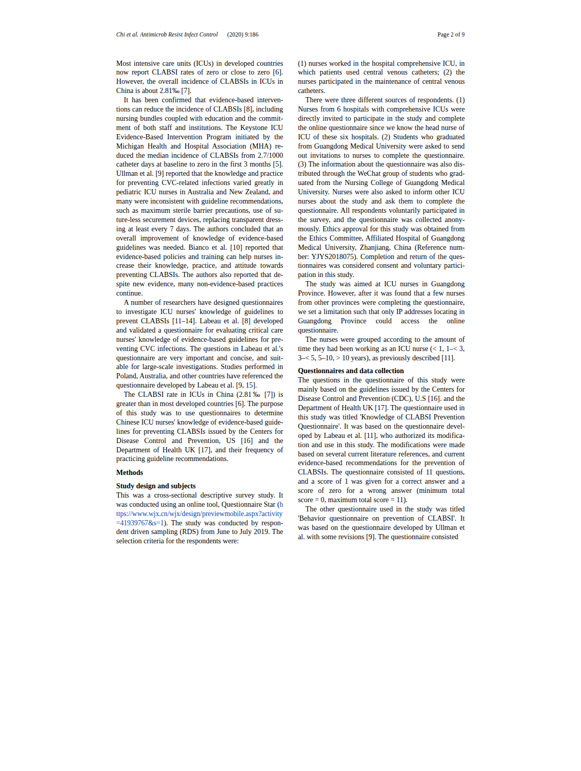Chi et al. Antimicrob Resist Infect Control(2020) 9:186
Page 2 of 9
Most intensive care units (ICUs) in developed countries now report CLABSI rates of zero or close to zero [6]. However, the overall incidence of CLABSIs in ICUs in China is about 2.81‰ [7].
It has been confirmed that evidence-based interventions can reduce the incidence of CLABSIs [8], including nursing bundles coupled with education and the commitment of both staff and institutions. The Keystone ICU Evidence-Based Intervention Program initiated by the Michigan Health and Hospital Association (MHA) reduced the median incidence of CLABSIs from 2.7/1000 catheter days at baseline to zero in the first 3 months [5]. Ullman et al. [9] reported that the knowledge and practice for preventing CVC-related infections varied greatly in pediatric ICU nurses in Australia and New Zealand, and many were inconsistent with guideline recommendations, such as maximum sterile barrier precautions, use of suture-less securement devices, replacing transparent dressing at least every 7 days. The authors concluded that an overall improvement of knowledge of evidence-based guidelines was needed. Bianco et al. [10] reported that evidence-based policies and training can help nurses increase their knowledge, practice, and attitude towards preventing CLABSIs. The authors also reported that despite new evidence, many non-evidence-based practices continue.
A number of researchers have designed questionnaires to investigate ICU nurses' knowledge of guidelines to prevent CLABSIs [11–14]. Labeau et al. [8] developed and validated a questionnaire for evaluating critical care nurses' knowledge of evidence-based guidelines for preventing CVC infections. The questions in Labeau et al.'s questionnaire are very important and concise, and suitable for large-scale investigations. Studies performed in Poland, Australia, and other countries have referenced the questionnaire developed by Labeau et al. [9, 15].
The CLABSI rate in ICUs in China (2.81‰ [7]) is greater than in most developed countries [6]. The purpose of this study was to use questionnaires to determine Chinese ICU nurses' knowledge of evidence-based guidelines for preventing CLABSIs issued by the Centers for Disease Control and Prevention, US [16] and the Department of Health UK [17], and their frequency of practicing guideline recommendations.
Methods
Study design and subjects
This was a cross-sectional descriptive survey study. It was conducted using an online tool, Questionnaire Star (https://www.wjx.cn/wjx/design/previewmobile.aspx?activity=41939767&s=1). The study was conducted by respondent driven sampling (RDS) from June to July 2019. The selection criteria for the respondents were:
(1) nurses worked in the hospital comprehensive ICU, in which patients used central venous catheters; (2) the nurses participated in the maintenance of central venous catheters.
There were three different sources of respondents. (1) Nurses from 6 hospitals with comprehensive ICUs were directly invited to participate in the study and complete the online questionnaire since we know the head nurse of ICU of these six hospitals. (2) Students who graduated from Guangdong Medical University were asked to send out invitations to nurses to complete the questionnaire. (3) The information about the questionnaire was also distributed through the WeChat group of students who graduated from the Nursing College of Guangdong Medical University. Nurses were also asked to inform other ICU nurses about the study and ask them to complete the questionnaire. All respondents voluntarily participated in the survey, and the questionnaire was collected anonymously. Ethics approval for this study was obtained from the Ethics Committee, Affiliated Hospital of Guangdong Medical University, Zhanjiang, China (Reference number: YJYS2018075). Completion and return of the questionnaires was considered consent and voluntary participation in this study.
The study was aimed at ICU nurses in Guangdong Province. However, after it was found that a few nurses from other provinces were completing the questionnaire, we set a limitation such that only IP addresses locating in Guangdong Province could access the online questionnaire.
The nurses were grouped according to the amount of time they had been working as an ICU nurse (< 1, 1–< 3, 3–< 5, 5–10, > 10 years), as previously described [11].
Questionnaires and data collection
The questions in the questionnaire of this study were mainly based on the guidelines issued by the Centers for Disease Control and Prevention (CDC), U.S [16]. and the Department of Health UK [17]. The questionnaire used in this study was titled 'Knowledge of CLABSI Prevention Questionnaire'. It was based on the questionnaire developed by Labeau et al. [11], who authorized its modification and use in this study. The modifications were made based on several current literature references, and current evidence-based recommendations for the prevention of CLABSIs. The questionnaire consisted of 11 questions, and a score of 1 was given for a correct answer and a score of zero for a wrong answer (minimum total score = 0, maximum total score = 11).
The other questionnaire used in the study was titled 'Behavior questionnaire on prevention of CLABSI'. It was based on the questionnaire developed by Ullman et al. with some revisions [9]. The questionnaire consisted